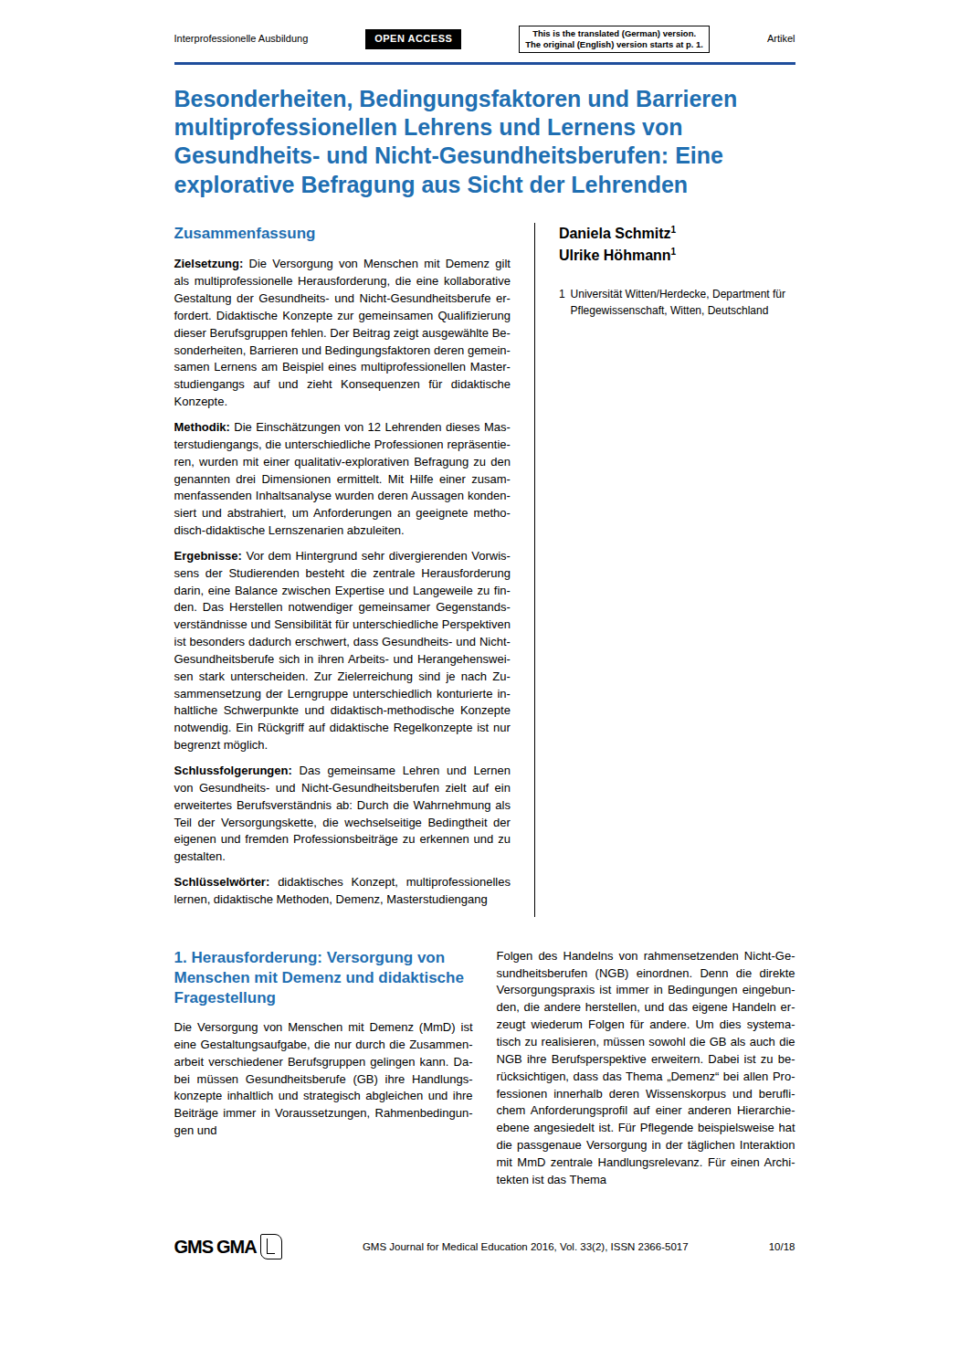Interprofessionelle Ausbildung
OPEN ACCESS
This is the translated (German) version.
The original (English) version starts at p. 1.
Artikel
Besonderheiten, Bedingungsfaktoren und Barrieren multiprofessionellen Lehrens und Lernens von Gesundheits- und Nicht-Gesundheitsberufen: Eine explorative Befragung aus Sicht der Lehrenden
Zusammenfassung
Zielsetzung: Die Versorgung von Menschen mit Demenz gilt als multiprofessionelle Herausforderung, die eine kollaborative Gestaltung der Gesundheits- und Nicht-Gesundheitsberufe erfordert. Didaktische Konzepte zur gemeinsamen Qualifizierung dieser Berufsgruppen fehlen. Der Beitrag zeigt ausgewählte Besonderheiten, Barrieren und Bedingungsfaktoren deren gemeinsamen Lernens am Beispiel eines multiprofessionellen Masterstudiengangs auf und zieht Konsequenzen für didaktische Konzepte.
Methodik: Die Einschätzungen von 12 Lehrenden dieses Masterstudiengangs, die unterschiedliche Professionen repräsentieren, wurden mit einer qualitativ-explorativen Befragung zu den genannten drei Dimensionen ermittelt. Mit Hilfe einer zusammenfassenden Inhaltsanalyse wurden deren Aussagen kondensiert und abstrahiert, um Anforderungen an geeignete methodisch-didaktische Lernszenarien abzuleiten.
Ergebnisse: Vor dem Hintergrund sehr divergierenden Vorwissens der Studierenden besteht die zentrale Herausforderung darin, eine Balance zwischen Expertise und Langeweile zu finden. Das Herstellen notwendiger gemeinsamer Gegenstandsverständnisse und Sensibilität für unterschiedliche Perspektiven ist besonders dadurch erschwert, dass Gesundheits- und Nicht-Gesundheitsberufe sich in ihren Arbeits- und Herangehensweisen stark unterscheiden. Zur Zielerreichung sind je nach Zusammensetzung der Lerngruppe unterschiedlich konturierte inhaltliche Schwerpunkte und didaktisch-methodische Konzepte notwendig. Ein Rückgriff auf didaktische Regelkonzepte ist nur begrenzt möglich.
Schlussfolgerungen: Das gemeinsame Lehren und Lernen von Gesundheits- und Nicht-Gesundheitsberufen zielt auf ein erweitertes Berufsverständnis ab: Durch die Wahrnehmung als Teil der Versorgungskette, die wechselseitige Bedingtheit der eigenen und fremden Professionsbeiträge zu erkennen und zu gestalten.
Schlüsselwörter: didaktisches Konzept, multiprofessionelles lernen, didaktische Methoden, Demenz, Masterstudiengang
Daniela Schmitz1
Ulrike Höhmann1
1 Universität Witten/Herdecke, Department für Pflegewissenschaft, Witten, Deutschland
1. Herausforderung: Versorgung von Menschen mit Demenz und didaktische Fragestellung
Die Versorgung von Menschen mit Demenz (MmD) ist eine Gestaltungsaufgabe, die nur durch die Zusammenarbeit verschiedener Berufsgruppen gelingen kann. Dabei müssen Gesundheitsberufe (GB) ihre Handlungskonzepte inhaltlich und strategisch abgleichen und ihre Beiträge immer in Voraussetzungen, Rahmenbedingungen und
Folgen des Handelns von rahmensetzenden Nicht-Gesundheitsberufen (NGB) einordnen. Denn die direkte Versorgungspraxis ist immer in Bedingungen eingebunden, die andere herstellen, und das eigene Handeln erzeugt wiederum Folgen für andere. Um dies systematisch zu realisieren, müssen sowohl die GB als auch die NGB ihre Berufsperspektive erweitern. Dabei ist zu berücksichtigen, dass das Thema „Demenz“ bei allen Professionen innerhalb deren Wissenskorpus und beruflichem Anforderungsprofil auf einer anderen Hierarchieebene angesiedelt ist. Für Pflegende beispielsweise hat die passgenaue Versorgung in der täglichen Interaktion mit MmD zentrale Handlungsrelevanz. Für einen Architekten ist das Thema
GMS GMA
GMS Journal for Medical Education 2016, Vol. 33(2), ISSN 2366-5017
10/18